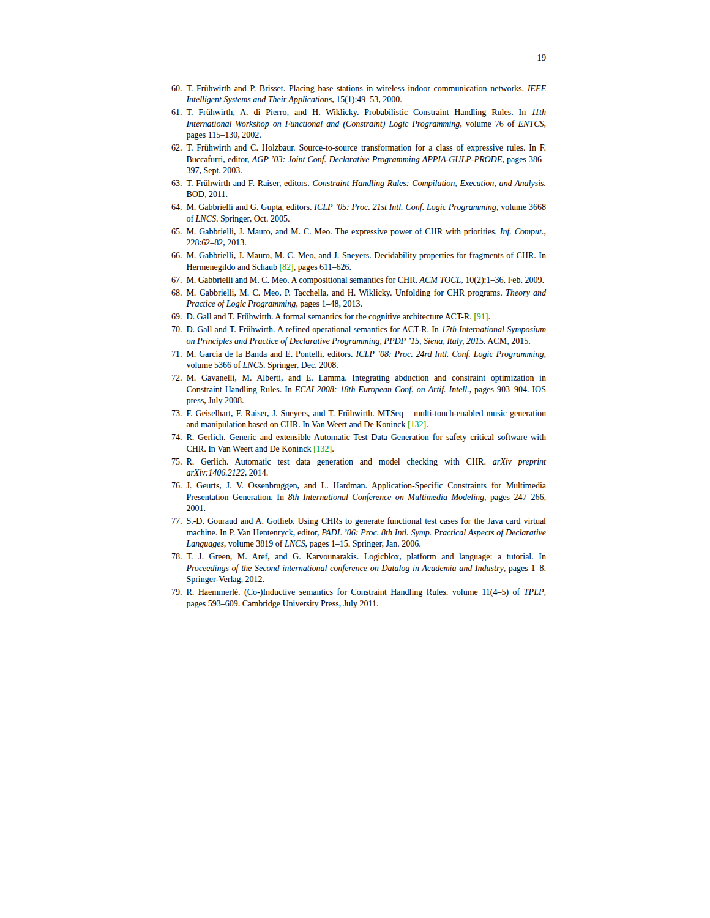19
60. T. Frühwirth and P. Brisset. Placing base stations in wireless indoor communication networks. IEEE Intelligent Systems and Their Applications, 15(1):49–53, 2000.
61. T. Frühwirth, A. di Pierro, and H. Wiklicky. Probabilistic Constraint Handling Rules. In 11th International Workshop on Functional and (Constraint) Logic Programming, volume 76 of ENTCS, pages 115–130, 2002.
62. T. Frühwirth and C. Holzbaur. Source-to-source transformation for a class of expressive rules. In F. Buccafurri, editor, AGP ’03: Joint Conf. Declarative Programming APPIA-GULP-PRODE, pages 386–397, Sept. 2003.
63. T. Frühwirth and F. Raiser, editors. Constraint Handling Rules: Compilation, Execution, and Analysis. BOD, 2011.
64. M. Gabbrielli and G. Gupta, editors. ICLP ’05: Proc. 21st Intl. Conf. Logic Programming, volume 3668 of LNCS. Springer, Oct. 2005.
65. M. Gabbrielli, J. Mauro, and M. C. Meo. The expressive power of CHR with priorities. Inf. Comput., 228:62–82, 2013.
66. M. Gabbrielli, J. Mauro, M. C. Meo, and J. Sneyers. Decidability properties for fragments of CHR. In Hermenegildo and Schaub [82], pages 611–626.
67. M. Gabbrielli and M. C. Meo. A compositional semantics for CHR. ACM TOCL, 10(2):1–36, Feb. 2009.
68. M. Gabbrielli, M. C. Meo, P. Tacchella, and H. Wiklicky. Unfolding for CHR programs. Theory and Practice of Logic Programming, pages 1–48, 2013.
69. D. Gall and T. Frühwirth. A formal semantics for the cognitive architecture ACT-R. [91].
70. D. Gall and T. Frühwirth. A refined operational semantics for ACT-R. In 17th International Symposium on Principles and Practice of Declarative Programming, PPDP ’15, Siena, Italy, 2015. ACM, 2015.
71. M. García de la Banda and E. Pontelli, editors. ICLP ’08: Proc. 24rd Intl. Conf. Logic Programming, volume 5366 of LNCS. Springer, Dec. 2008.
72. M. Gavanelli, M. Alberti, and E. Lamma. Integrating abduction and constraint optimization in Constraint Handling Rules. In ECAI 2008: 18th European Conf. on Artif. Intell., pages 903–904. IOS press, July 2008.
73. F. Geiselhart, F. Raiser, J. Sneyers, and T. Frühwirth. MTSeq – multi-touch-enabled music generation and manipulation based on CHR. In Van Weert and De Koninck [132].
74. R. Gerlich. Generic and extensible Automatic Test Data Generation for safety critical software with CHR. In Van Weert and De Koninck [132].
75. R. Gerlich. Automatic test data generation and model checking with CHR. arXiv preprint arXiv:1406.2122, 2014.
76. J. Geurts, J. V. Ossenbruggen, and L. Hardman. Application-Specific Constraints for Multimedia Presentation Generation. In 8th International Conference on Multimedia Modeling, pages 247–266, 2001.
77. S.-D. Gouraud and A. Gotlieb. Using CHRs to generate functional test cases for the Java card virtual machine. In P. Van Hentenryck, editor, PADL ’06: Proc. 8th Intl. Symp. Practical Aspects of Declarative Languages, volume 3819 of LNCS, pages 1–15. Springer, Jan. 2006.
78. T. J. Green, M. Aref, and G. Karvounarakis. Logicblox, platform and language: a tutorial. In Proceedings of the Second international conference on Datalog in Academia and Industry, pages 1–8. Springer-Verlag, 2012.
79. R. Haemmerlé. (Co-)Inductive semantics for Constraint Handling Rules. volume 11(4–5) of TPLP, pages 593–609. Cambridge University Press, July 2011.